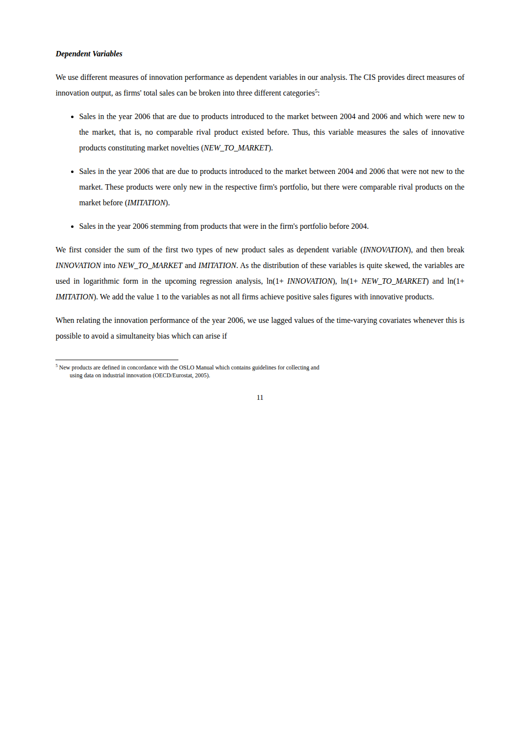Dependent Variables
We use different measures of innovation performance as dependent variables in our analysis. The CIS provides direct measures of innovation output, as firms' total sales can be broken into three different categories5:
Sales in the year 2006 that are due to products introduced to the market between 2004 and 2006 and which were new to the market, that is, no comparable rival product existed before. Thus, this variable measures the sales of innovative products constituting market novelties (NEW_TO_MARKET).
Sales in the year 2006 that are due to products introduced to the market between 2004 and 2006 that were not new to the market. These products were only new in the respective firm's portfolio, but there were comparable rival products on the market before (IMITATION).
Sales in the year 2006 stemming from products that were in the firm's portfolio before 2004.
We first consider the sum of the first two types of new product sales as dependent variable (INNOVATION), and then break INNOVATION into NEW_TO_MARKET and IMITATION. As the distribution of these variables is quite skewed, the variables are used in logarithmic form in the upcoming regression analysis, ln(1+ INNOVATION), ln(1+ NEW_TO_MARKET) and ln(1+ IMITATION). We add the value 1 to the variables as not all firms achieve positive sales figures with innovative products.
When relating the innovation performance of the year 2006, we use lagged values of the time-varying covariates whenever this is possible to avoid a simultaneity bias which can arise if
5 New products are defined in concordance with the OSLO Manual which contains guidelines for collecting and
using data on industrial innovation (OECD/Eurostat, 2005).
11